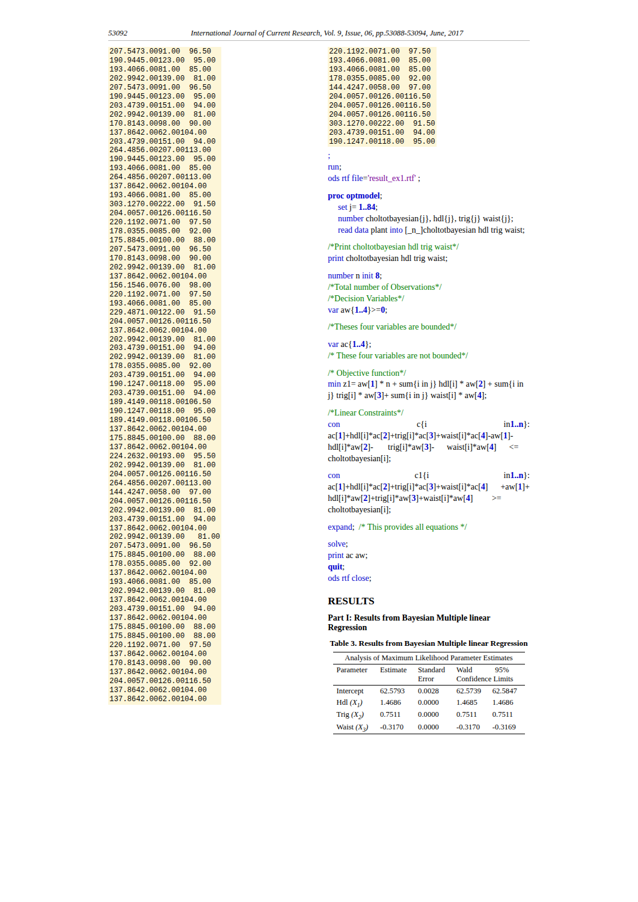53092 International Journal of Current Research, Vol. 9, Issue, 06, pp.53088-53094, June, 2017
207.5473.0091.00 96.50 190.9445.00123.00 95.00 193.4066.0081.00 85.00 202.9942.00139.00 81.00 207.5473.0091.00 96.50 190.9445.00123.00 95.00 203.4739.00151.00 94.00 202.9942.00139.00 81.00 170.8143.0098.00 90.00 137.8642.0062.00104.00 203.4739.00151.00 94.00 264.4856.00207.00113.00 190.9445.00123.00 95.00 193.4066.0081.00 85.00 264.4856.00207.00113.00 137.8642.0062.00104.00 193.4066.0081.00 85.00 303.1270.00222.00 91.50 204.0057.00126.00116.50 220.1192.0071.00 97.50 178.0355.0085.00 92.00 175.8845.00100.00 88.00 207.5473.0091.00 96.50 170.8143.0098.00 90.00 202.9942.00139.00 81.00 137.8642.0062.00104.00 156.1546.0076.00 98.00 220.1192.0071.00 97.50 193.4066.0081.00 85.00 229.4871.00122.00 91.50 204.0057.00126.00116.50 137.8642.0062.00104.00 202.9942.00139.00 81.00 203.4739.00151.00 94.00 202.9942.00139.00 81.00 178.0355.0085.00 92.00 203.4739.00151.00 94.00 190.1247.00118.00 95.00 203.4739.00151.00 94.00 189.4149.00118.00106.50 190.1247.00118.00 95.00 189.4149.00118.00106.50 137.8642.0062.00104.00 175.8845.00100.00 88.00 137.8642.0062.00104.00 224.2632.00193.00 95.50 202.9942.00139.00 81.00 204.0057.00126.00116.50 264.4856.00207.00113.00 144.4247.0058.00 97.00 204.0057.00126.00116.50 202.9942.00139.00 81.00 203.4739.00151.00 94.00 137.8642.0062.00104.00 202.9942.00139.00 81.00 207.5473.0091.00 96.50 175.8845.00100.00 88.00 178.0355.0085.00 92.00 137.8642.0062.00104.00 193.4066.0081.00 85.00 202.9942.00139.00 81.00 137.8642.0062.00104.00 203.4739.00151.00 94.00 137.8642.0062.00104.00 175.8845.00100.00 88.00 175.8845.00100.00 88.00 220.1192.0071.00 97.50 137.8642.0062.00104.00 170.8143.0098.00 90.00 137.8642.0062.00104.00 204.0057.00126.00116.50 137.8642.0062.00104.00 137.8642.0062.00104.00
220.1192.0071.00 97.50 193.4066.0081.00 85.00 193.4066.0081.00 85.00 178.0355.0085.00 92.00 144.4247.0058.00 97.00 204.0057.00126.00116.50 204.0057.00126.00116.50 204.0057.00126.00116.50 303.1270.00222.00 91.50 203.4739.00151.00 94.00 190.1247.00118.00 95.00
; run; ods rtf file='result_ex1.rtf' ;
proc optmodel; set j= 1..84; number choltotbayesian{j}, hdl{j}, trig{j} waist{j}; read data plant into [_n_]choltotbayesian hdl trig waist;
/*Print choltotbayesian hdl trig waist*/ print choltotbayesian hdl trig waist;
number n init 8; /*Total number of Observations*/ /*Decision Variables*/ var aw{1..4}>=0;
/*Theses four variables are bounded*/
var ac{1..4}; /* These four variables are not bounded*/
/* Objective function*/ min z1= aw[1] * n + sum{i in j} hdl[i] * aw[2] + sum{i in j} trig[i] * aw[3]+ sum{i in j} waist[i] * aw[4];
/*Linear Constraints*/
con c{i in 1..n}:
ac[1]+hdl[i]*ac[2]+trig[i]*ac[3]+waist[i]*ac[4]-aw[1]-hdl[i]*aw[2]- trig[i]*aw[3]- waist[i]*aw[4] <= choltotbayesian[i];
con c1{i in 1..n}:
ac[1]+hdl[i]*ac[2]+trig[i]*ac[3]+waist[i]*ac[4] +aw[1]+ hdl[i]*aw[2]+trig[i]*aw[3]+waist[i]*aw[4] >= choltotbayesian[i];
expand; /* This provides all equations */
solve; print ac aw; quit; ods rtf close;
RESULTS
Part I: Results from Bayesian Multiple linear Regression
Table 3. Results from Bayesian Multiple linear Regression
| Analysis of Maximum Likelihood Parameter Estimates |
| --- |
| Parameter | Estimate | Standard Error | Wald 95% Confidence Limits |
| Intercept | 62.5793 | 0.0028 | 62.5739 | 62.5847 |
| Hdl (X 1 ) | 1.4686 | 0.0000 | 1.4685 | 1.4686 |
| Trig (X 2 ) | 0.7511 | 0.0000 | 0.7511 | 0.7511 |
| Waist (X 3 ) | -0.3170 | 0.0000 | -0.3170 | -0.3169 |